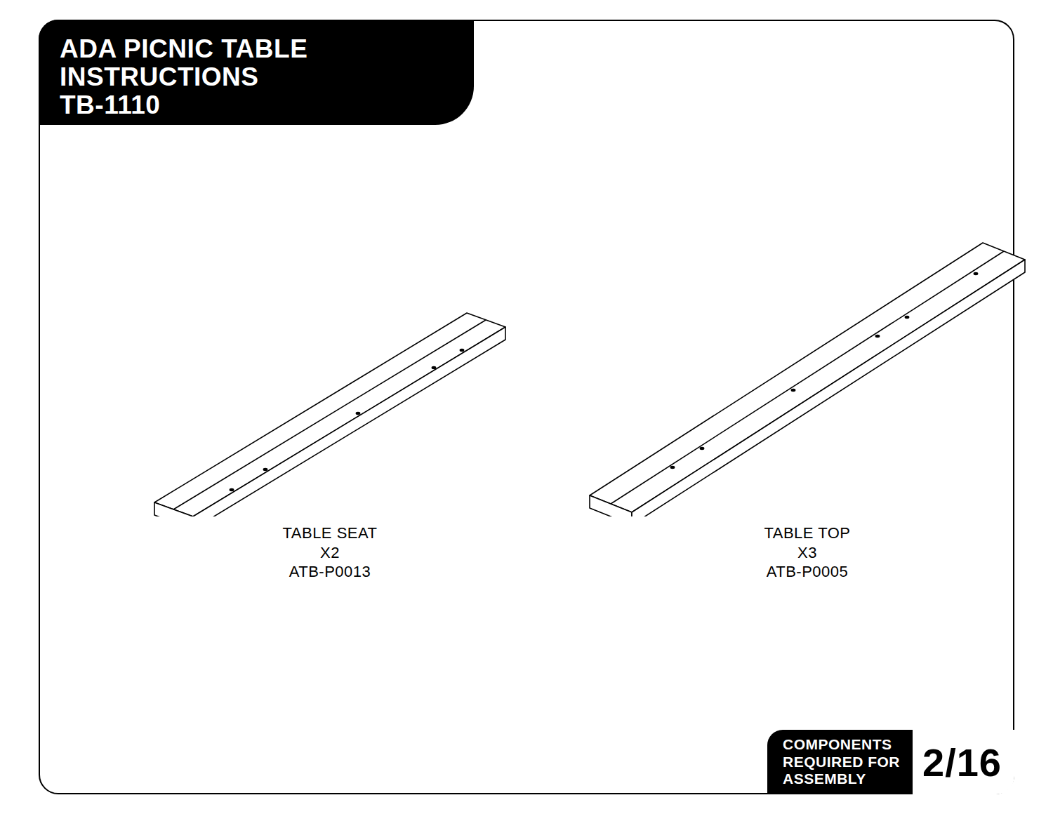ADA Picnic Table
Instructions
TB-1110
TABLE SEAT
X2
ATB-P0013
TABLE TOP
X3
ATB-P0005
Components
Required for
Assembly
2/16